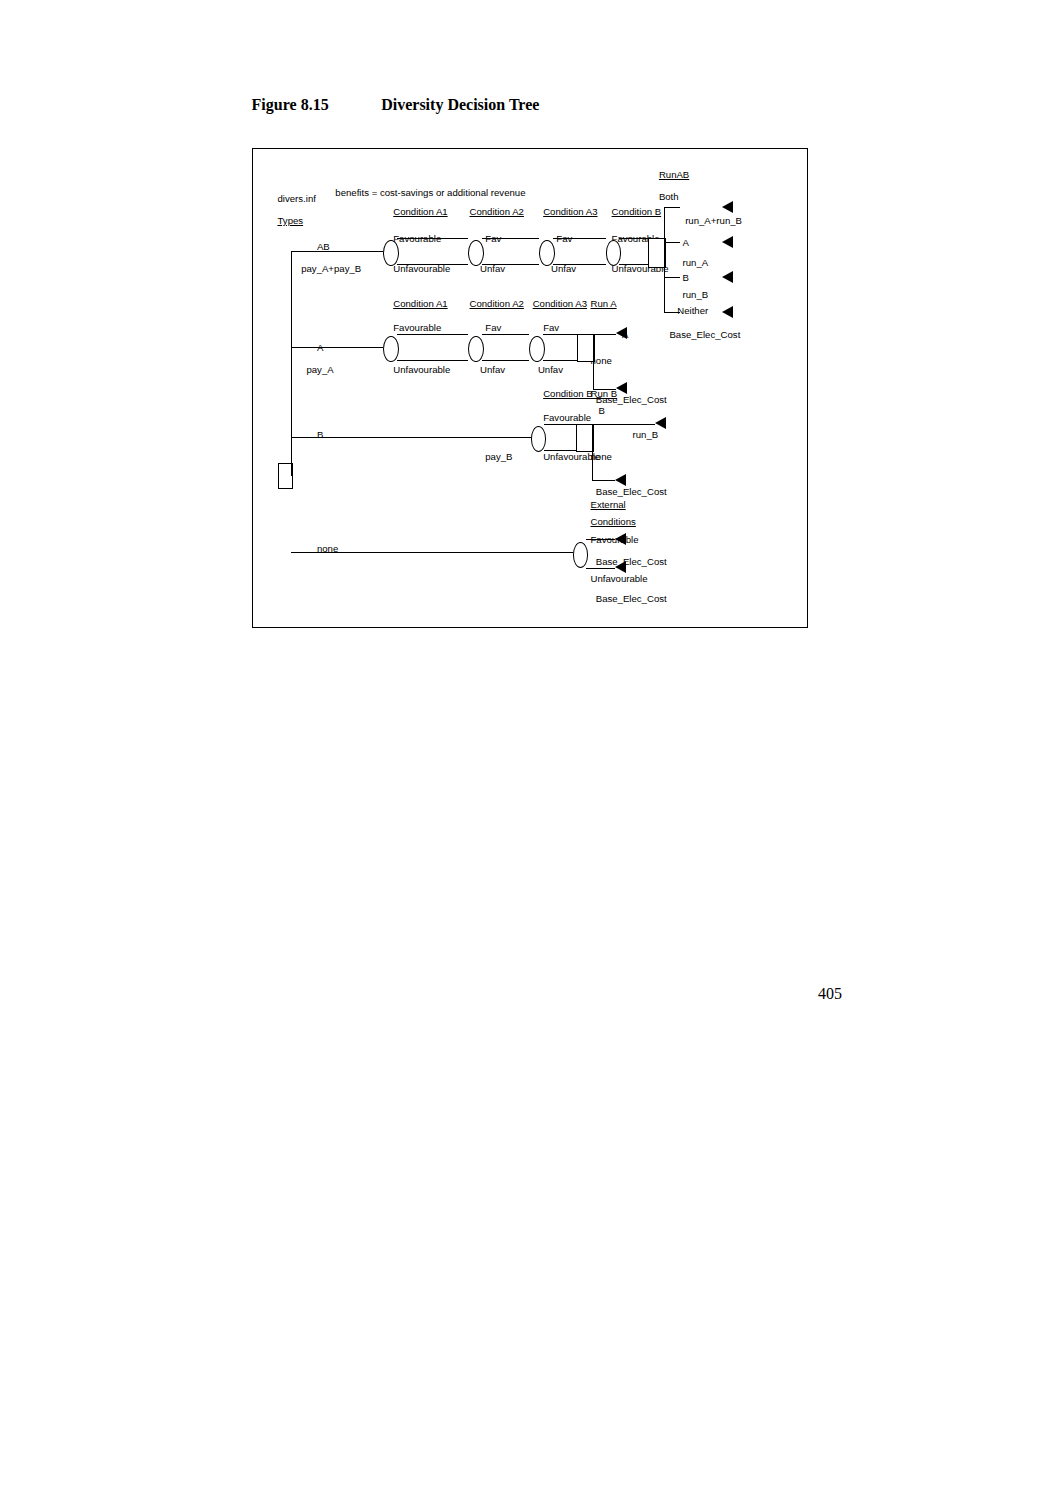Figure 8.15 Diversity Decision Tree
RunAB Both divers.inf benefits = cost-savings or additional revenue Types Condition A1 Condition A2 Condition A3 Condition B Favourable Fav Fav Favourable AB pay_A+pay_B Unfavourable Unfav Unfav Unfavourable run_A+run_B A run_A B run_B Neither Base_Elec_Cost Condition A1 Condition A2 Condition A3 Run A Favourable Fav Fav A A pay_A Unfavourable Unfav Unfav none Base_Elec_Cost Condition B Run B B Favourable B pay_B Unfavourable run_B none Base_Elec_Cost External Conditions Favourable none Base_Elec_Cost Unfavourable Base_Elec_Cost
405